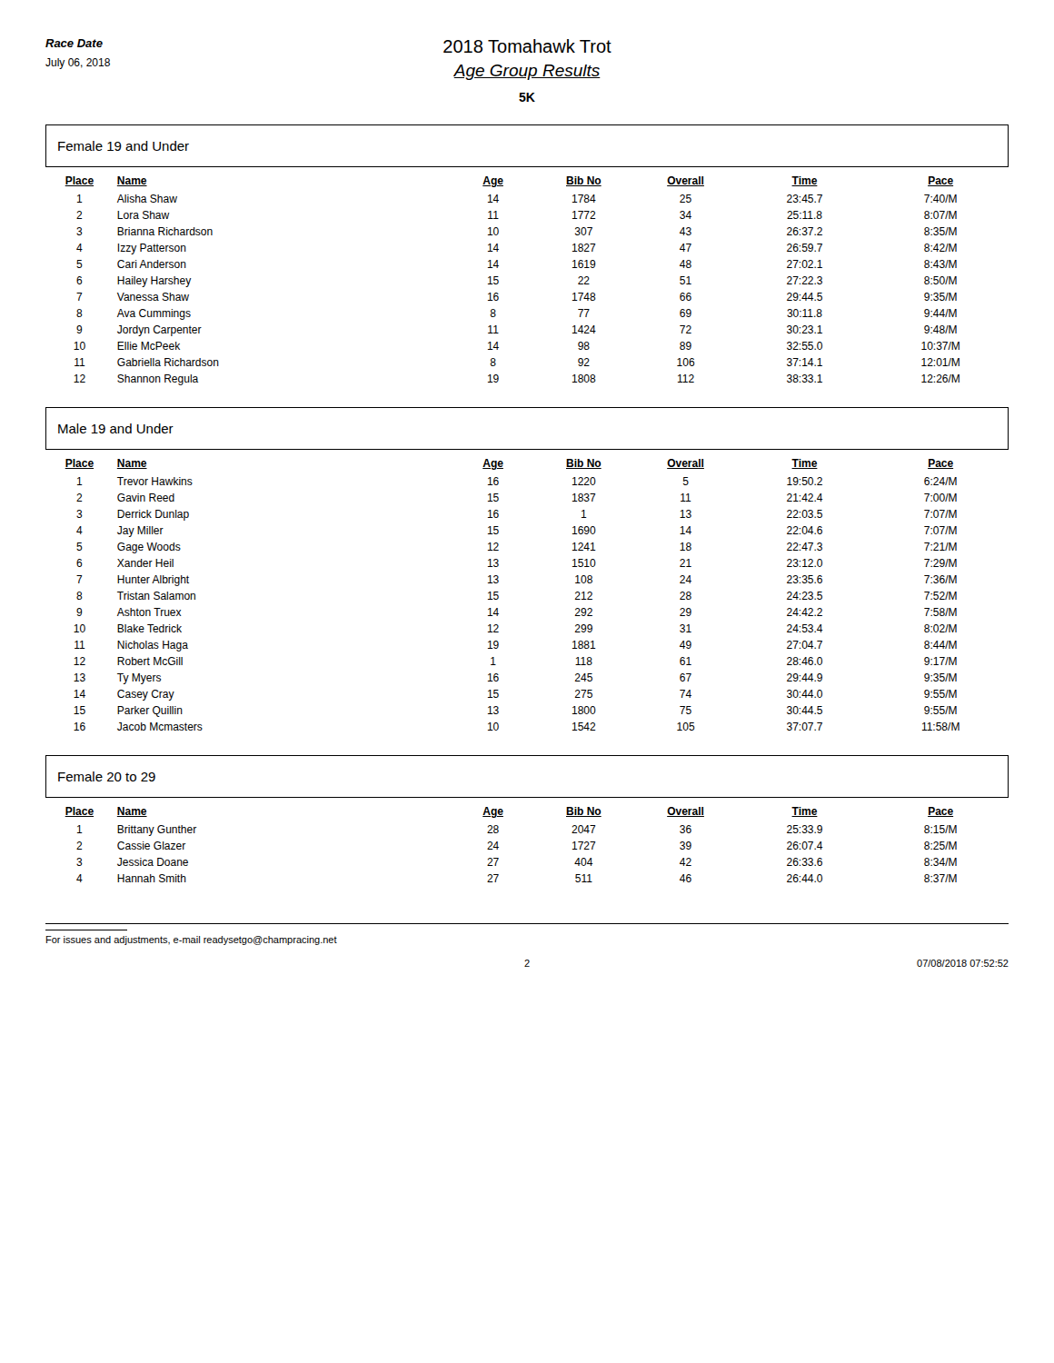Race Date
July 06, 2018
2018 Tomahawk Trot
Age Group Results
5K
Female 19 and Under
| Place | Name | Age | Bib No | Overall | Time | Pace |
| --- | --- | --- | --- | --- | --- | --- |
| 1 | Alisha Shaw | 14 | 1784 | 25 | 23:45.7 | 7:40/M |
| 2 | Lora Shaw | 11 | 1772 | 34 | 25:11.8 | 8:07/M |
| 3 | Brianna Richardson | 10 | 307 | 43 | 26:37.2 | 8:35/M |
| 4 | Izzy Patterson | 14 | 1827 | 47 | 26:59.7 | 8:42/M |
| 5 | Cari Anderson | 14 | 1619 | 48 | 27:02.1 | 8:43/M |
| 6 | Hailey Harshey | 15 | 22 | 51 | 27:22.3 | 8:50/M |
| 7 | Vanessa Shaw | 16 | 1748 | 66 | 29:44.5 | 9:35/M |
| 8 | Ava Cummings | 8 | 77 | 69 | 30:11.8 | 9:44/M |
| 9 | Jordyn Carpenter | 11 | 1424 | 72 | 30:23.1 | 9:48/M |
| 10 | Ellie McPeek | 14 | 98 | 89 | 32:55.0 | 10:37/M |
| 11 | Gabriella Richardson | 8 | 92 | 106 | 37:14.1 | 12:01/M |
| 12 | Shannon Regula | 19 | 1808 | 112 | 38:33.1 | 12:26/M |
Male 19 and Under
| Place | Name | Age | Bib No | Overall | Time | Pace |
| --- | --- | --- | --- | --- | --- | --- |
| 1 | Trevor Hawkins | 16 | 1220 | 5 | 19:50.2 | 6:24/M |
| 2 | Gavin Reed | 15 | 1837 | 11 | 21:42.4 | 7:00/M |
| 3 | Derrick Dunlap | 16 | 1 | 13 | 22:03.5 | 7:07/M |
| 4 | Jay Miller | 15 | 1690 | 14 | 22:04.6 | 7:07/M |
| 5 | Gage Woods | 12 | 1241 | 18 | 22:47.3 | 7:21/M |
| 6 | Xander Heil | 13 | 1510 | 21 | 23:12.0 | 7:29/M |
| 7 | Hunter Albright | 13 | 108 | 24 | 23:35.6 | 7:36/M |
| 8 | Tristan Salamon | 15 | 212 | 28 | 24:23.5 | 7:52/M |
| 9 | Ashton Truex | 14 | 292 | 29 | 24:42.2 | 7:58/M |
| 10 | Blake Tedrick | 12 | 299 | 31 | 24:53.4 | 8:02/M |
| 11 | Nicholas Haga | 19 | 1881 | 49 | 27:04.7 | 8:44/M |
| 12 | Robert McGill | 1 | 118 | 61 | 28:46.0 | 9:17/M |
| 13 | Ty Myers | 16 | 245 | 67 | 29:44.9 | 9:35/M |
| 14 | Casey Cray | 15 | 275 | 74 | 30:44.0 | 9:55/M |
| 15 | Parker Quillin | 13 | 1800 | 75 | 30:44.5 | 9:55/M |
| 16 | Jacob Mcmasters | 10 | 1542 | 105 | 37:07.7 | 11:58/M |
Female 20 to 29
| Place | Name | Age | Bib No | Overall | Time | Pace |
| --- | --- | --- | --- | --- | --- | --- |
| 1 | Brittany Gunther | 28 | 2047 | 36 | 25:33.9 | 8:15/M |
| 2 | Cassie Glazer | 24 | 1727 | 39 | 26:07.4 | 8:25/M |
| 3 | Jessica Doane | 27 | 404 | 42 | 26:33.6 | 8:34/M |
| 4 | Hannah Smith | 27 | 511 | 46 | 26:44.0 | 8:37/M |
For issues and adjustments, e-mail readysetgo@champracing.net
2
07/08/2018 07:52:52